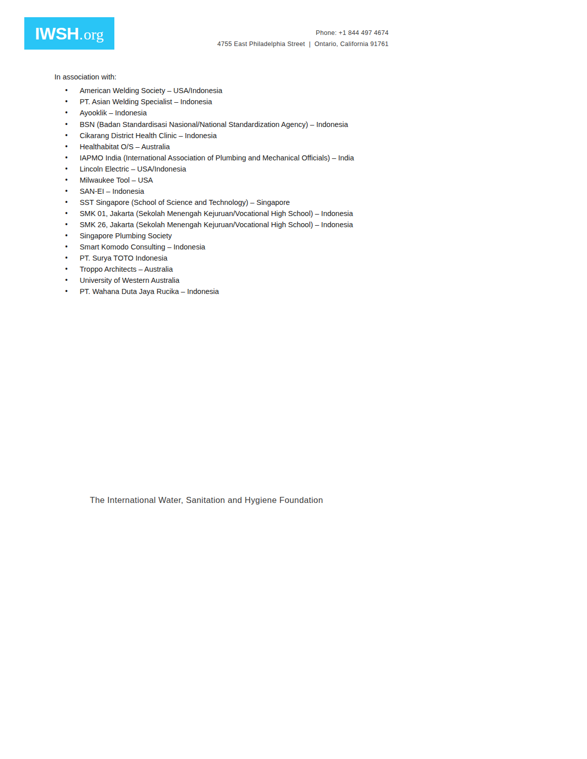IWSH. org
Phone: +1 844 497 4674
4755 East Philadelphia Street | Ontario, California 91761
In association with:
American Welding Society – USA/Indonesia
PT. Asian Welding Specialist – Indonesia
Ayooklik – Indonesia
BSN (Badan Standardisasi Nasional/National Standardization Agency) – Indonesia
Cikarang District Health Clinic – Indonesia
Healthabitat O/S – Australia
IAPMO India (International Association of Plumbing and Mechanical Officials) – India
Lincoln Electric – USA/Indonesia
Milwaukee Tool – USA
SAN-EI – Indonesia
SST Singapore (School of Science and Technology) – Singapore
SMK 01, Jakarta (Sekolah Menengah Kejuruan/Vocational High School) – Indonesia
SMK 26, Jakarta (Sekolah Menengah Kejuruan/Vocational High School) – Indonesia
Singapore Plumbing Society
Smart Komodo Consulting – Indonesia
PT. Surya TOTO Indonesia
Troppo Architects – Australia
University of Western Australia
PT. Wahana Duta Jaya Rucika – Indonesia
The International Water, Sanitation and Hygiene Foundation